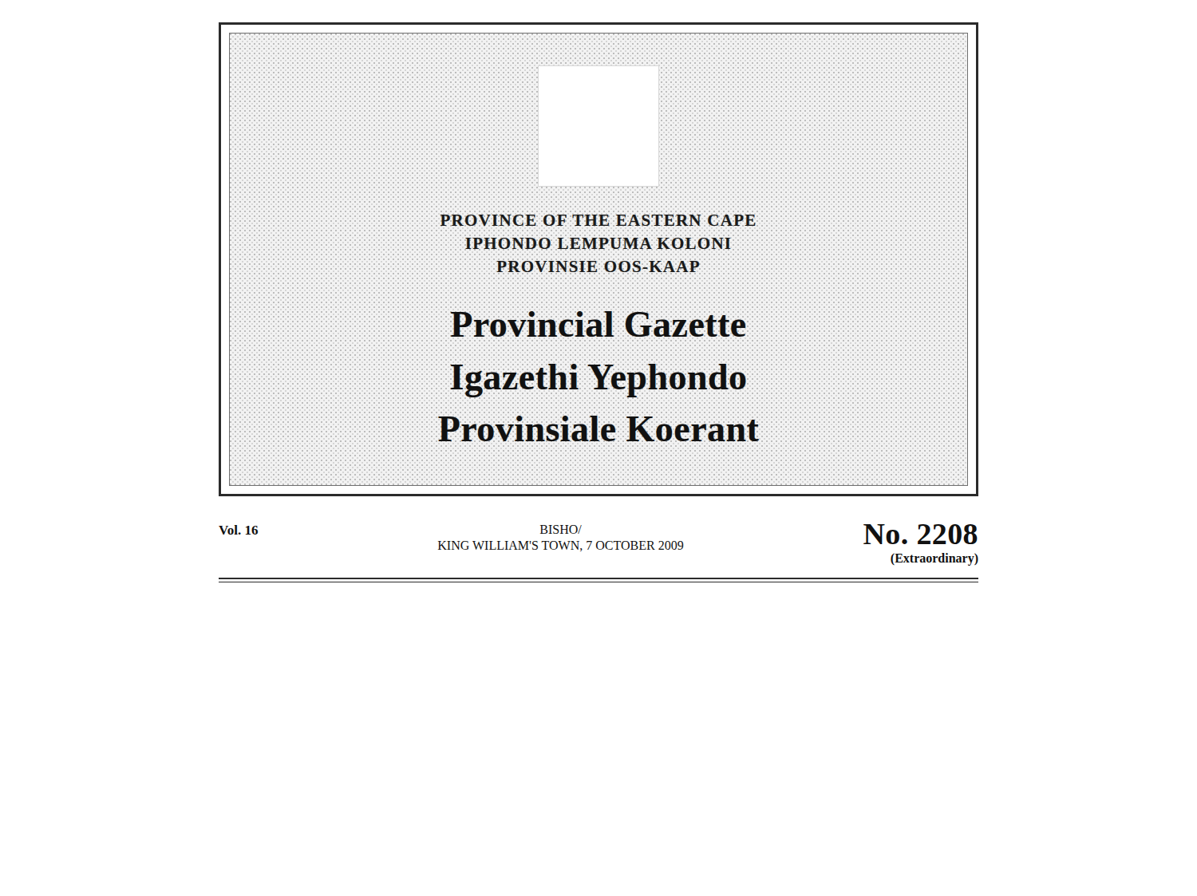Province of the Eastern Cape
Iphondo Lempuma Koloni
Provinsie Oos-Kaap
Provincial Gazette
Igazethi Yephondo
Provinsiale Koerant
Vol. 16
BISHO/ KING WILLIAM'S TOWN, 7 OCTOBER 2009
No. 2208
(Extraordinary)